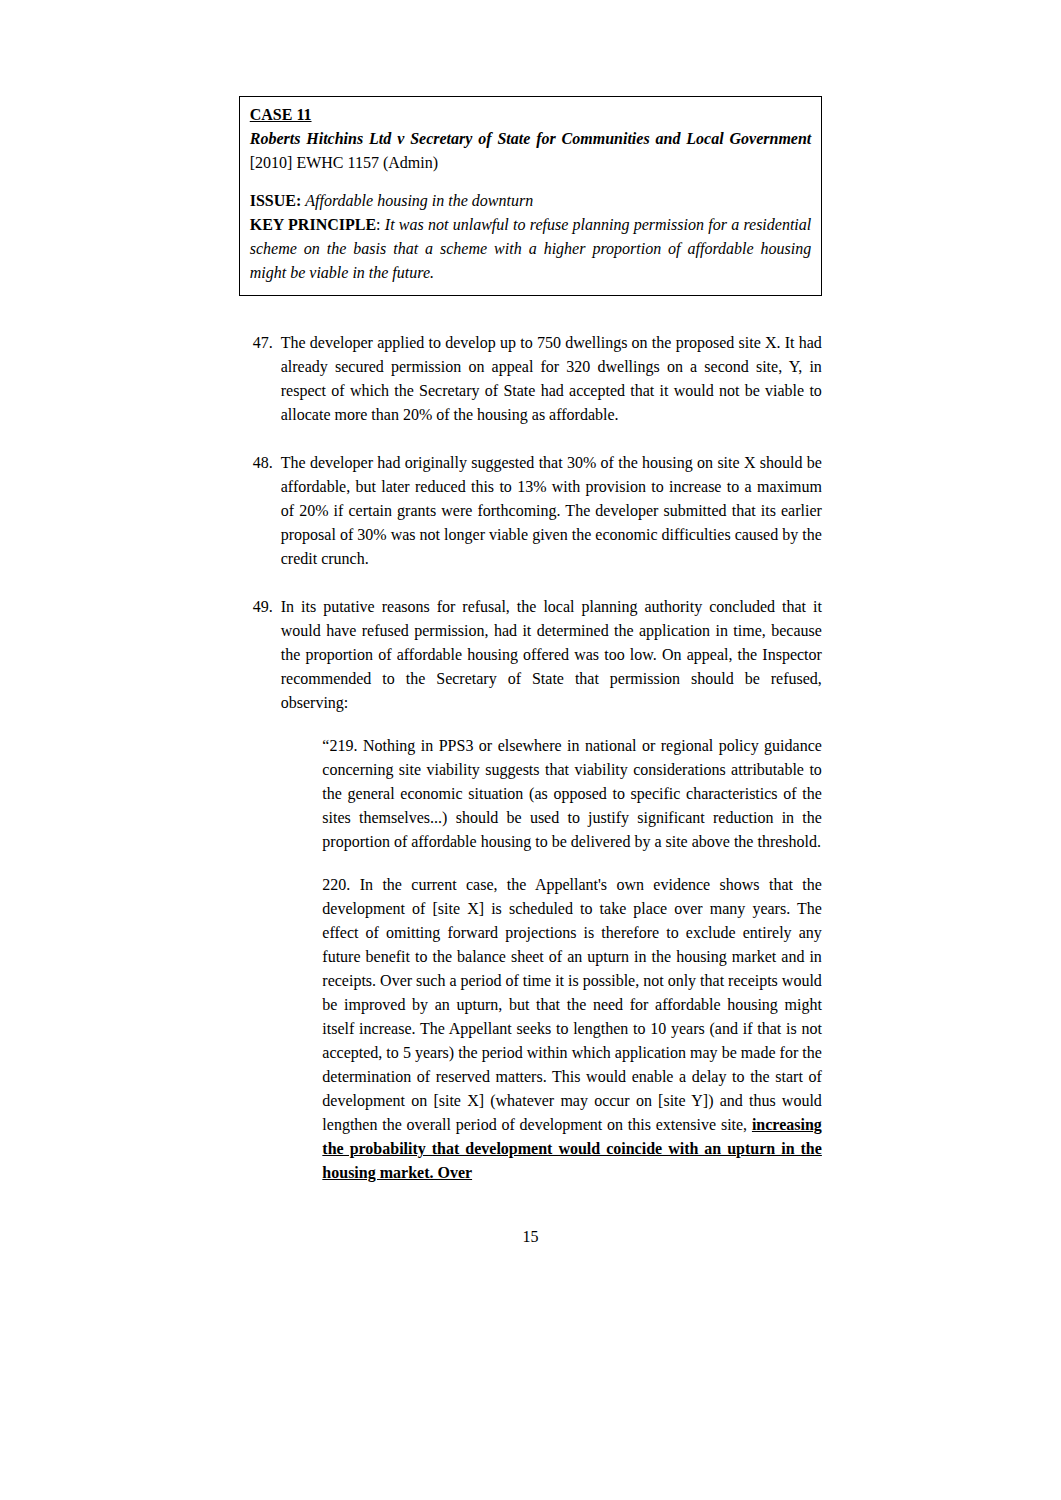CASE 11
Roberts Hitchins Ltd v Secretary of State for Communities and Local Government [2010] EWHC 1157 (Admin)
ISSUE: Affordable housing in the downturn
KEY PRINCIPLE: It was not unlawful to refuse planning permission for a residential scheme on the basis that a scheme with a higher proportion of affordable housing might be viable in the future.
The developer applied to develop up to 750 dwellings on the proposed site X. It had already secured permission on appeal for 320 dwellings on a second site, Y, in respect of which the Secretary of State had accepted that it would not be viable to allocate more than 20% of the housing as affordable.
The developer had originally suggested that 30% of the housing on site X should be affordable, but later reduced this to 13% with provision to increase to a maximum of 20% if certain grants were forthcoming. The developer submitted that its earlier proposal of 30% was not longer viable given the economic difficulties caused by the credit crunch.
In its putative reasons for refusal, the local planning authority concluded that it would have refused permission, had it determined the application in time, because the proportion of affordable housing offered was too low. On appeal, the Inspector recommended to the Secretary of State that permission should be refused, observing:
“219. Nothing in PPS3 or elsewhere in national or regional policy guidance concerning site viability suggests that viability considerations attributable to the general economic situation (as opposed to specific characteristics of the sites themselves...) should be used to justify significant reduction in the proportion of affordable housing to be delivered by a site above the threshold.
220. In the current case, the Appellant's own evidence shows that the development of [site X] is scheduled to take place over many years. The effect of omitting forward projections is therefore to exclude entirely any future benefit to the balance sheet of an upturn in the housing market and in receipts. Over such a period of time it is possible, not only that receipts would be improved by an upturn, but that the need for affordable housing might itself increase. The Appellant seeks to lengthen to 10 years (and if that is not accepted, to 5 years) the period within which application may be made for the determination of reserved matters. This would enable a delay to the start of development on [site X] (whatever may occur on [site Y]) and thus would lengthen the overall period of development on this extensive site, increasing the probability that development would coincide with an upturn in the housing market. Over
15